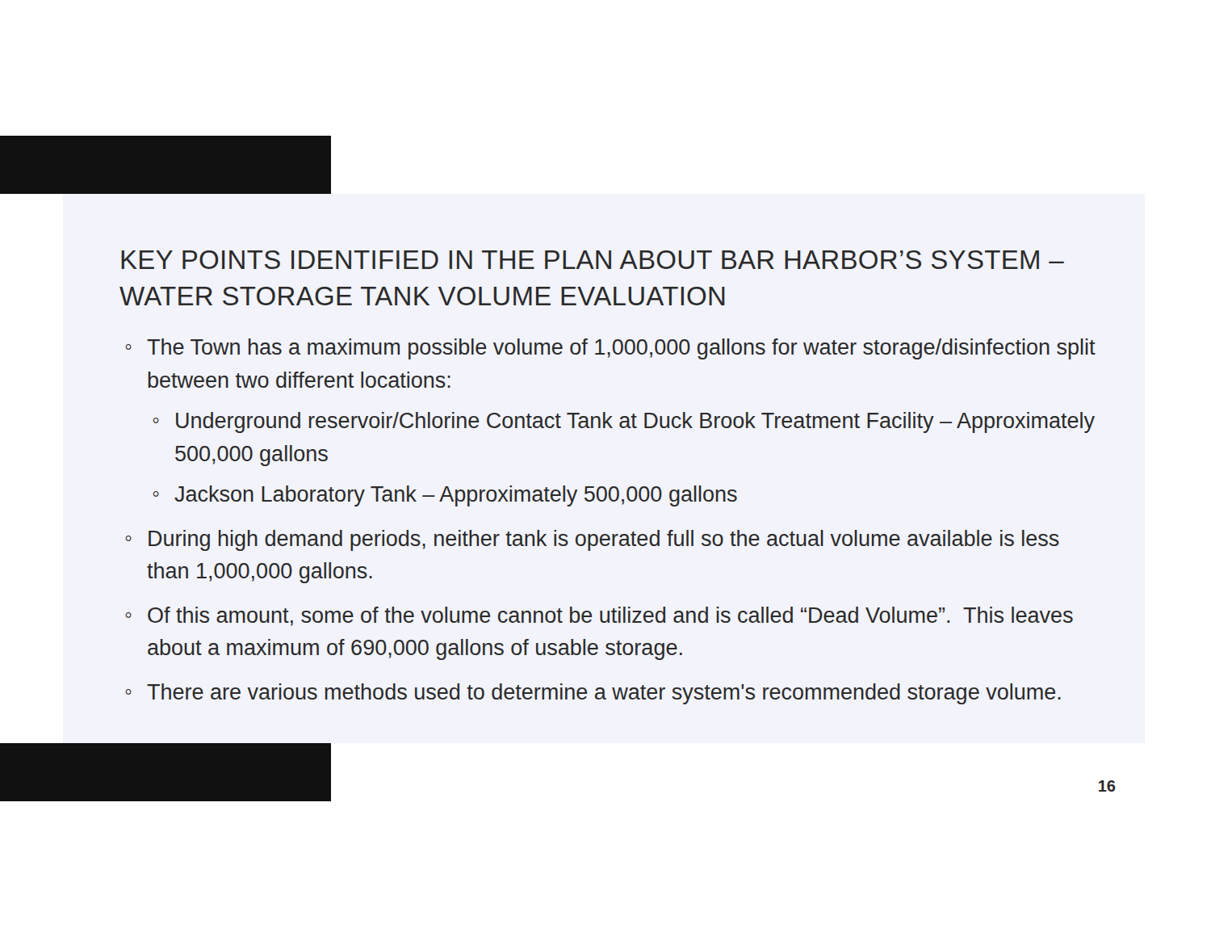KEY POINTS IDENTIFIED IN THE PLAN ABOUT BAR HARBOR’S SYSTEM – WATER STORAGE TANK VOLUME EVALUATION
The Town has a maximum possible volume of 1,000,000 gallons for water storage/disinfection split between two different locations:
Underground reservoir/Chlorine Contact Tank at Duck Brook Treatment Facility – Approximately 500,000 gallons
Jackson Laboratory Tank – Approximately 500,000 gallons
During high demand periods, neither tank is operated full so the actual volume available is less than 1,000,000 gallons.
Of this amount, some of the volume cannot be utilized and is called “Dead Volume”. This leaves about a maximum of 690,000 gallons of usable storage.
There are various methods used to determine a water system's recommended storage volume.
16